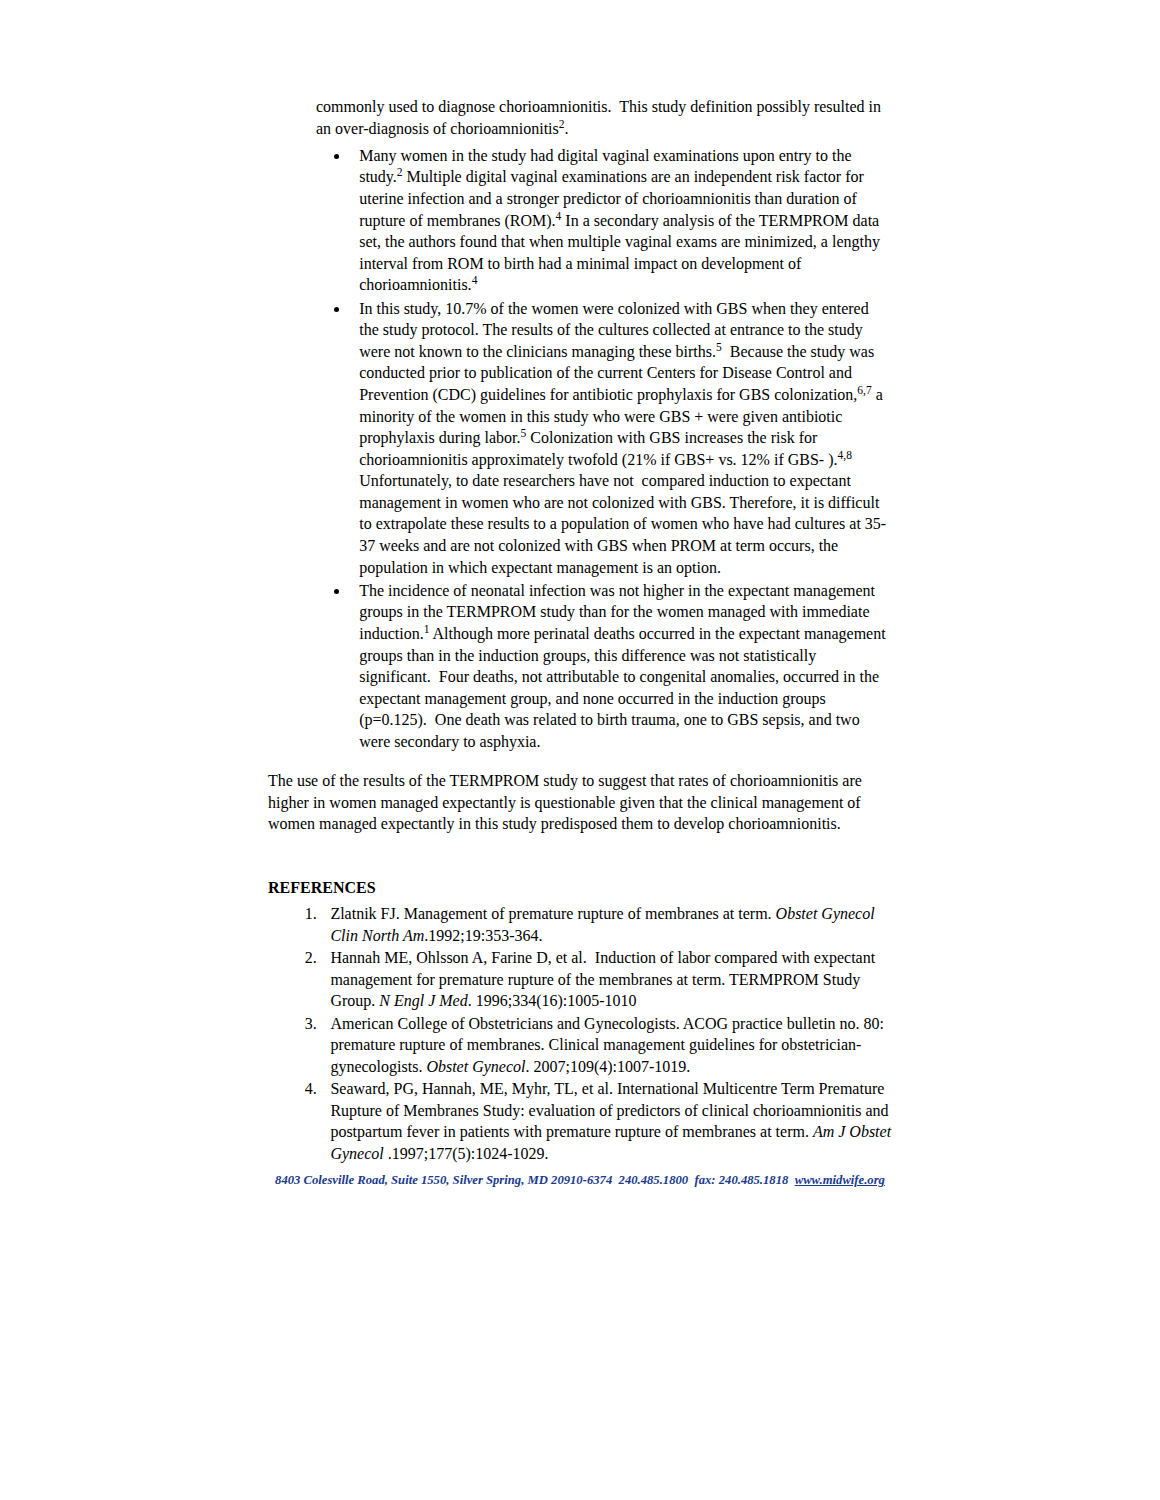commonly used to diagnose chorioamnionitis. This study definition possibly resulted in an over-diagnosis of chorioamnionitis2.
Many women in the study had digital vaginal examinations upon entry to the study.2 Multiple digital vaginal examinations are an independent risk factor for uterine infection and a stronger predictor of chorioamnionitis than duration of rupture of membranes (ROM).4 In a secondary analysis of the TERMPROM data set, the authors found that when multiple vaginal exams are minimized, a lengthy interval from ROM to birth had a minimal impact on development of chorioamnionitis.4
In this study, 10.7% of the women were colonized with GBS when they entered the study protocol. The results of the cultures collected at entrance to the study were not known to the clinicians managing these births.5 Because the study was conducted prior to publication of the current Centers for Disease Control and Prevention (CDC) guidelines for antibiotic prophylaxis for GBS colonization,6,7 a minority of the women in this study who were GBS + were given antibiotic prophylaxis during labor.5 Colonization with GBS increases the risk for chorioamnionitis approximately twofold (21% if GBS+ vs. 12% if GBS- ).4,8 Unfortunately, to date researchers have not compared induction to expectant management in women who are not colonized with GBS. Therefore, it is difficult to extrapolate these results to a population of women who have had cultures at 35-37 weeks and are not colonized with GBS when PROM at term occurs, the population in which expectant management is an option.
The incidence of neonatal infection was not higher in the expectant management groups in the TERMPROM study than for the women managed with immediate induction.1 Although more perinatal deaths occurred in the expectant management groups than in the induction groups, this difference was not statistically significant. Four deaths, not attributable to congenital anomalies, occurred in the expectant management group, and none occurred in the induction groups (p=0.125). One death was related to birth trauma, one to GBS sepsis, and two were secondary to asphyxia.
The use of the results of the TERMPROM study to suggest that rates of chorioamnionitis are higher in women managed expectantly is questionable given that the clinical management of women managed expectantly in this study predisposed them to develop chorioamnionitis.
REFERENCES
Zlatnik FJ. Management of premature rupture of membranes at term. Obstet Gynecol Clin North Am.1992;19:353-364.
Hannah ME, Ohlsson A, Farine D, et al. Induction of labor compared with expectant management for premature rupture of the membranes at term. TERMPROM Study Group. N Engl J Med. 1996;334(16):1005-1010
American College of Obstetricians and Gynecologists. ACOG practice bulletin no. 80: premature rupture of membranes. Clinical management guidelines for obstetrician-gynecologists. Obstet Gynecol. 2007;109(4):1007-1019.
Seaward, PG, Hannah, ME, Myhr, TL, et al. International Multicentre Term Premature Rupture of Membranes Study: evaluation of predictors of clinical chorioamnionitis and postpartum fever in patients with premature rupture of membranes at term. Am J Obstet Gynecol .1997;177(5):1024-1029.
8403 Colesville Road, Suite 1550, Silver Spring, MD 20910-6374 240.485.1800 fax: 240.485.1818 www.midwife.org